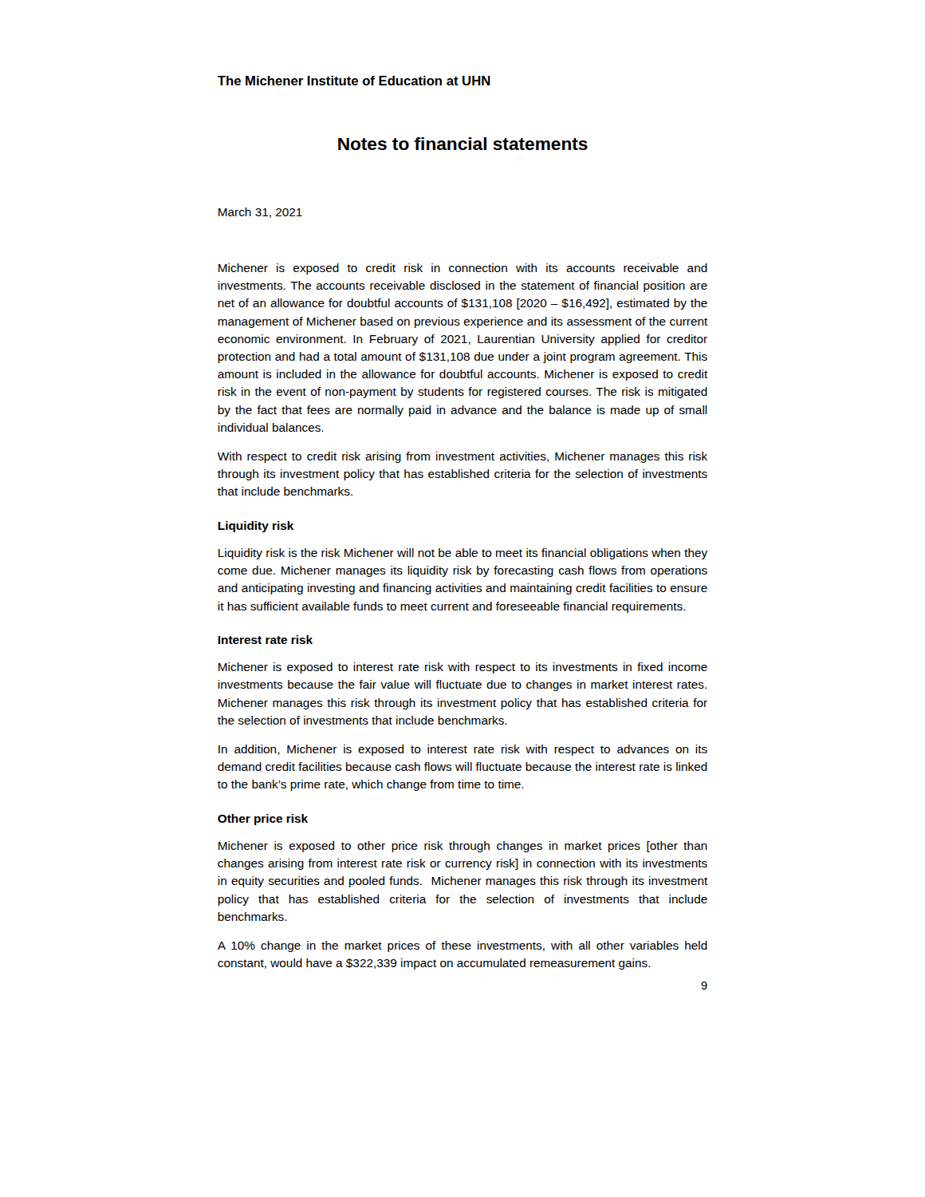The Michener Institute of Education at UHN
Notes to financial statements
March 31, 2021
Michener is exposed to credit risk in connection with its accounts receivable and investments. The accounts receivable disclosed in the statement of financial position are net of an allowance for doubtful accounts of $131,108 [2020 – $16,492], estimated by the management of Michener based on previous experience and its assessment of the current economic environment. In February of 2021, Laurentian University applied for creditor protection and had a total amount of $131,108 due under a joint program agreement. This amount is included in the allowance for doubtful accounts. Michener is exposed to credit risk in the event of non-payment by students for registered courses. The risk is mitigated by the fact that fees are normally paid in advance and the balance is made up of small individual balances.
With respect to credit risk arising from investment activities, Michener manages this risk through its investment policy that has established criteria for the selection of investments that include benchmarks.
Liquidity risk
Liquidity risk is the risk Michener will not be able to meet its financial obligations when they come due. Michener manages its liquidity risk by forecasting cash flows from operations and anticipating investing and financing activities and maintaining credit facilities to ensure it has sufficient available funds to meet current and foreseeable financial requirements.
Interest rate risk
Michener is exposed to interest rate risk with respect to its investments in fixed income investments because the fair value will fluctuate due to changes in market interest rates. Michener manages this risk through its investment policy that has established criteria for the selection of investments that include benchmarks.
In addition, Michener is exposed to interest rate risk with respect to advances on its demand credit facilities because cash flows will fluctuate because the interest rate is linked to the bank’s prime rate, which change from time to time.
Other price risk
Michener is exposed to other price risk through changes in market prices [other than changes arising from interest rate risk or currency risk] in connection with its investments in equity securities and pooled funds. Michener manages this risk through its investment policy that has established criteria for the selection of investments that include benchmarks.
A 10% change in the market prices of these investments, with all other variables held constant, would have a $322,339 impact on accumulated remeasurement gains.
9